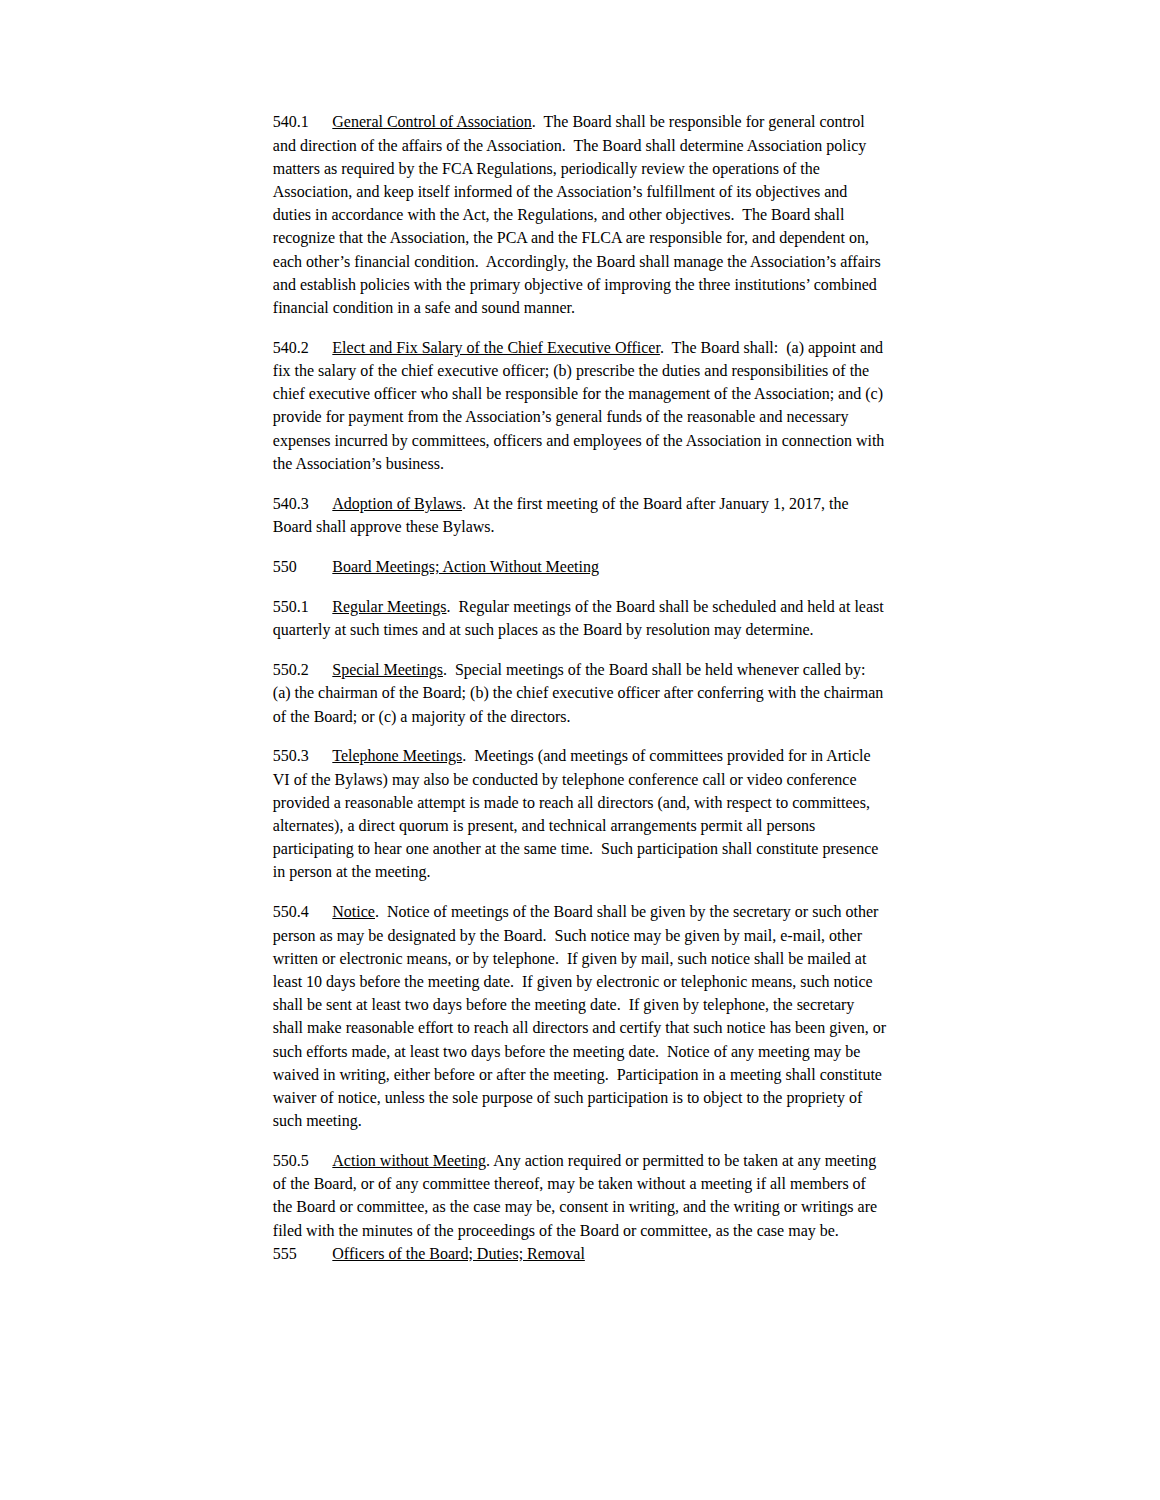540.1 General Control of Association. The Board shall be responsible for general control and direction of the affairs of the Association. The Board shall determine Association policy matters as required by the FCA Regulations, periodically review the operations of the Association, and keep itself informed of the Association’s fulfillment of its objectives and duties in accordance with the Act, the Regulations, and other objectives. The Board shall recognize that the Association, the PCA and the FLCA are responsible for, and dependent on, each other’s financial condition. Accordingly, the Board shall manage the Association’s affairs and establish policies with the primary objective of improving the three institutions’ combined financial condition in a safe and sound manner.
540.2 Elect and Fix Salary of the Chief Executive Officer. The Board shall: (a) appoint and fix the salary of the chief executive officer; (b) prescribe the duties and responsibilities of the chief executive officer who shall be responsible for the management of the Association; and (c) provide for payment from the Association’s general funds of the reasonable and necessary expenses incurred by committees, officers and employees of the Association in connection with the Association’s business.
540.3 Adoption of Bylaws. At the first meeting of the Board after January 1, 2017, the Board shall approve these Bylaws.
550 Board Meetings; Action Without Meeting
550.1 Regular Meetings. Regular meetings of the Board shall be scheduled and held at least quarterly at such times and at such places as the Board by resolution may determine.
550.2 Special Meetings. Special meetings of the Board shall be held whenever called by: (a) the chairman of the Board; (b) the chief executive officer after conferring with the chairman of the Board; or (c) a majority of the directors.
550.3 Telephone Meetings. Meetings (and meetings of committees provided for in Article VI of the Bylaws) may also be conducted by telephone conference call or video conference provided a reasonable attempt is made to reach all directors (and, with respect to committees, alternates), a direct quorum is present, and technical arrangements permit all persons participating to hear one another at the same time. Such participation shall constitute presence in person at the meeting.
550.4 Notice. Notice of meetings of the Board shall be given by the secretary or such other person as may be designated by the Board. Such notice may be given by mail, e-mail, other written or electronic means, or by telephone. If given by mail, such notice shall be mailed at least 10 days before the meeting date. If given by electronic or telephonic means, such notice shall be sent at least two days before the meeting date. If given by telephone, the secretary shall make reasonable effort to reach all directors and certify that such notice has been given, or such efforts made, at least two days before the meeting date. Notice of any meeting may be waived in writing, either before or after the meeting. Participation in a meeting shall constitute waiver of notice, unless the sole purpose of such participation is to object to the propriety of such meeting.
550.5 Action without Meeting. Any action required or permitted to be taken at any meeting of the Board, or of any committee thereof, may be taken without a meeting if all members of the Board or committee, as the case may be, consent in writing, and the writing or writings are filed with the minutes of the proceedings of the Board or committee, as the case may be.
555 Officers of the Board; Duties; Removal